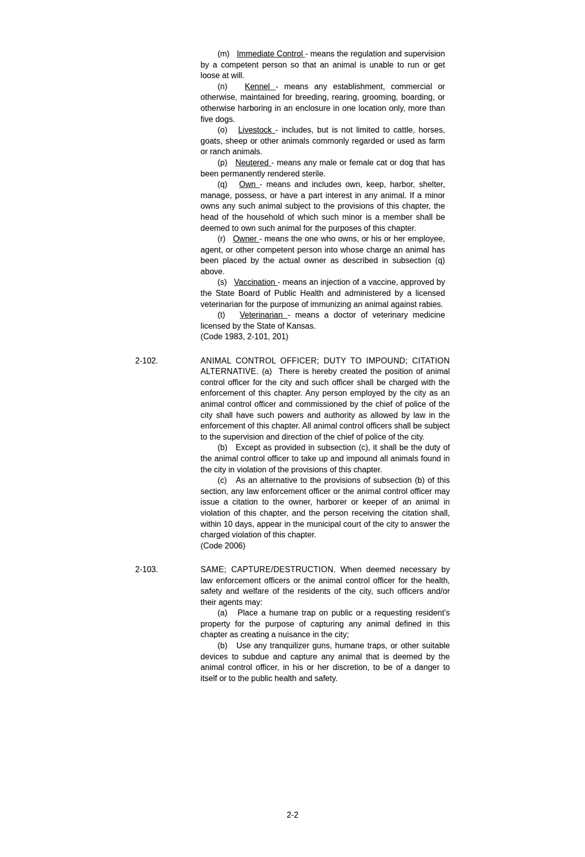(m) Immediate Control - means the regulation and supervision by a competent person so that an animal is unable to run or get loose at will.
(n) Kennel - means any establishment, commercial or otherwise, maintained for breeding, rearing, grooming, boarding, or otherwise harboring in an enclosure in one location only, more than five dogs.
(o) Livestock - includes, but is not limited to cattle, horses, goats, sheep or other animals commonly regarded or used as farm or ranch animals.
(p) Neutered - means any male or female cat or dog that has been permanently rendered sterile.
(q) Own - means and includes own, keep, harbor, shelter, manage, possess, or have a part interest in any animal. If a minor owns any such animal subject to the provisions of this chapter, the head of the household of which such minor is a member shall be deemed to own such animal for the purposes of this chapter.
(r) Owner - means the one who owns, or his or her employee, agent, or other competent person into whose charge an animal has been placed by the actual owner as described in subsection (q) above.
(s) Vaccination - means an injection of a vaccine, approved by the State Board of Public Health and administered by a licensed veterinarian for the purpose of immunizing an animal against rabies.
(t) Veterinarian - means a doctor of veterinary medicine licensed by the State of Kansas.
(Code 1983, 2-101, 201)
2-102.
ANIMAL CONTROL OFFICER; DUTY TO IMPOUND; CITATION ALTERNATIVE. (a) There is hereby created the position of animal control officer for the city and such officer shall be charged with the enforcement of this chapter. Any person employed by the city as an animal control officer and commissioned by the chief of police of the city shall have such powers and authority as allowed by law in the enforcement of this chapter. All animal control officers shall be subject to the supervision and direction of the chief of police of the city.
(b) Except as provided in subsection (c), it shall be the duty of the animal control officer to take up and impound all animals found in the city in violation of the provisions of this chapter.
(c) As an alternative to the provisions of subsection (b) of this section, any law enforcement officer or the animal control officer may issue a citation to the owner, harborer or keeper of an animal in violation of this chapter, and the person receiving the citation shall, within 10 days, appear in the municipal court of the city to answer the charged violation of this chapter.
(Code 2006)
2-103.
SAME; CAPTURE/DESTRUCTION. When deemed necessary by law enforcement officers or the animal control officer for the health, safety and welfare of the residents of the city, such officers and/or their agents may:
(a) Place a humane trap on public or a requesting resident's property for the purpose of capturing any animal defined in this chapter as creating a nuisance in the city;
(b) Use any tranquilizer guns, humane traps, or other suitable devices to subdue and capture any animal that is deemed by the animal control officer, in his or her discretion, to be of a danger to itself or to the public health and safety.
2-2